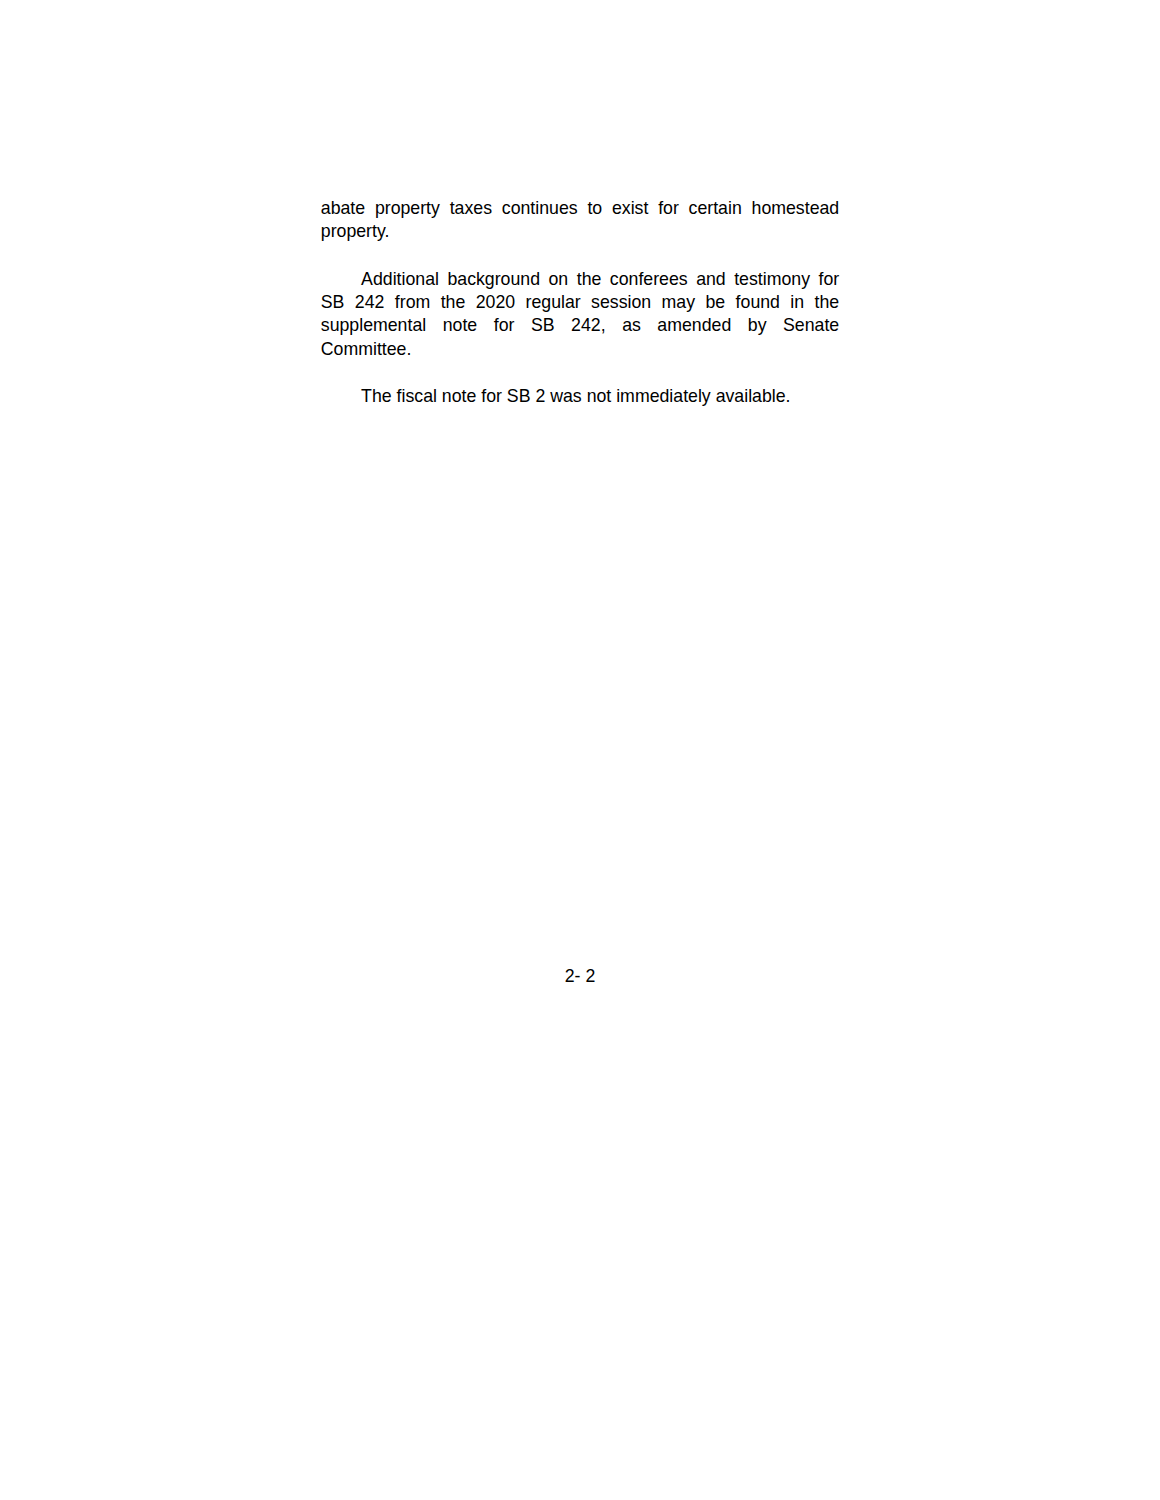abate property taxes continues to exist for certain homestead property.
Additional background on the conferees and testimony for SB 242 from the 2020 regular session may be found in the supplemental note for SB 242, as amended by Senate Committee.
The fiscal note for SB 2 was not immediately available.
2- 2